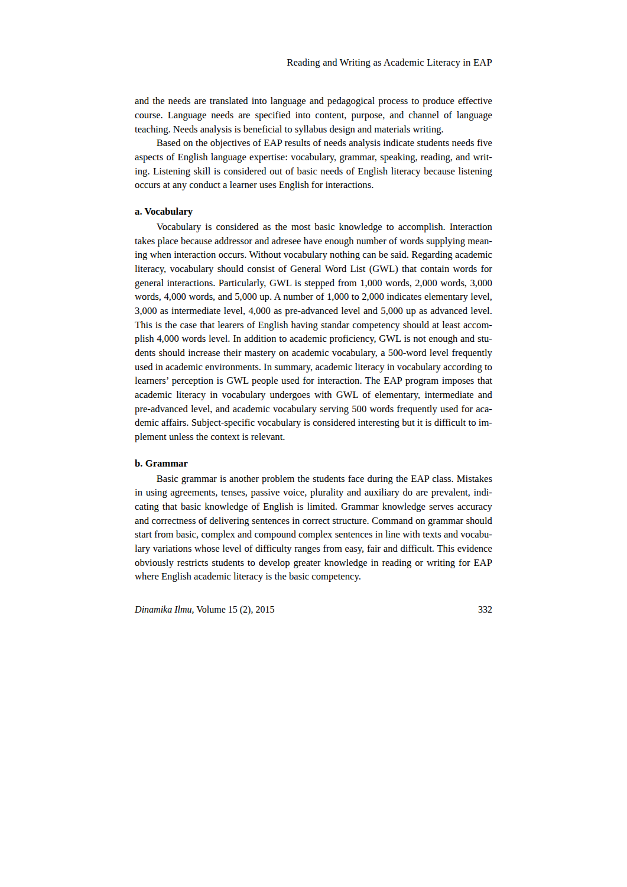Reading and Writing as Academic Literacy in EAP
and the needs are translated into language and pedagogical process to produce effective course. Language needs are specified into content, purpose, and channel of language teaching. Needs analysis is beneficial to syllabus design and materials writing.
Based on the objectives of EAP results of needs analysis indicate students needs five aspects of English language expertise: vocabulary, grammar, speaking, reading, and writing. Listening skill is considered out of basic needs of English literacy because listening occurs at any conduct a learner uses English for interactions.
a. Vocabulary
Vocabulary is considered as the most basic knowledge to accomplish. Interaction takes place because addressor and adresee have enough number of words supplying meaning when interaction occurs. Without vocabulary nothing can be said. Regarding academic literacy, vocabulary should consist of General Word List (GWL) that contain words for general interactions. Particularly, GWL is stepped from 1,000 words, 2,000 words, 3,000 words, 4,000 words, and 5,000 up. A number of 1,000 to 2,000 indicates elementary level, 3,000 as intermediate level, 4,000 as pre-advanced level and 5,000 up as advanced level. This is the case that learers of English having standar competency should at least accomplish 4,000 words level. In addition to academic proficiency, GWL is not enough and students should increase their mastery on academic vocabulary, a 500-word level frequently used in academic environments. In summary, academic literacy in vocabulary according to learners’ perception is GWL people used for interaction. The EAP program imposes that academic literacy in vocabulary undergoes with GWL of elementary, intermediate and pre-advanced level, and academic vocabulary serving 500 words frequently used for academic affairs. Subject-specific vocabulary is considered interesting but it is difficult to implement unless the context is relevant.
b. Grammar
Basic grammar is another problem the students face during the EAP class. Mistakes in using agreements, tenses, passive voice, plurality and auxiliary do are prevalent, indicating that basic knowledge of English is limited. Grammar knowledge serves accuracy and correctness of delivering sentences in correct structure. Command on grammar should start from basic, complex and compound complex sentences in line with texts and vocabulary variations whose level of difficulty ranges from easy, fair and difficult. This evidence obviously restricts students to develop greater knowledge in reading or writing for EAP where English academic literacy is the basic competency.
Dinamika Ilmu, Volume 15 (2), 2015 332